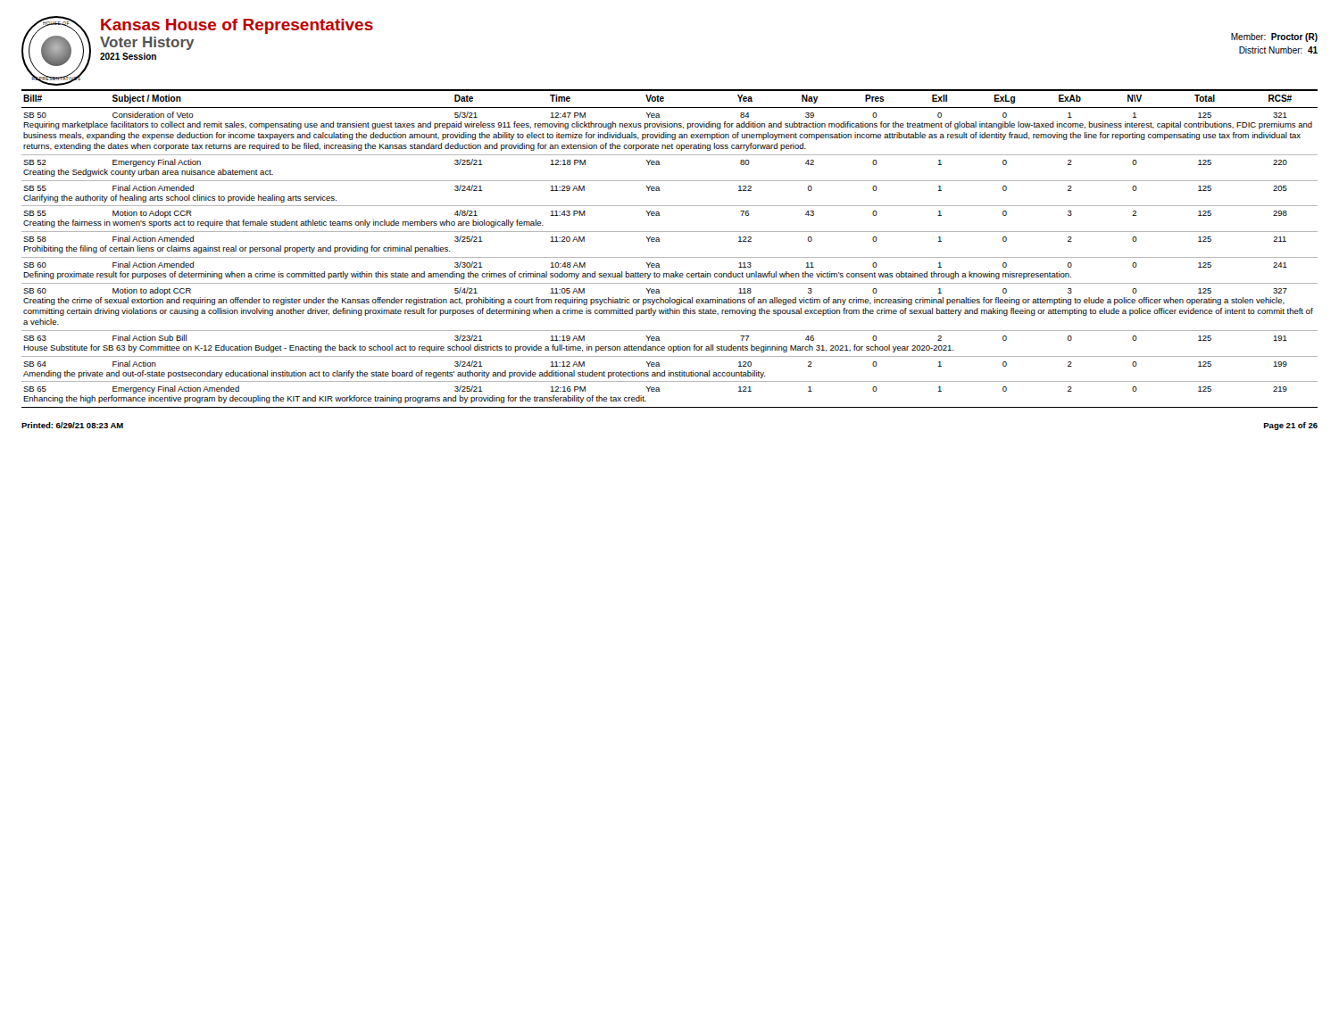HOUSE OF REPRESENTATIVES
Kansas House of Representatives
Voter History
2021 Session
Member: Proctor (R)
District Number: 41
| Bill# | Subject / Motion | Date | Time | Vote | Yea | Nay | Pres | ExII | ExLg | ExAb | N\V | Total | RCS# |
| SB 50 | Consideration of Veto | 5/3/21 | 12:47 PM | Yea | 84 | 39 | 0 | 0 | 0 | 1 | 1 | 125 | 321 |
| Requiring marketplace facilitators to collect and remit sales, compensating use and transient guest taxes and prepaid wireless 911 fees, removing clickthrough nexus provisions, providing for addition and subtraction modifications for the treatment of global intangible low-taxed income, business interest, capital contributions, FDIC premiums and business meals, expanding the expense deduction for income taxpayers and calculating the deduction amount, providing the ability to elect to itemize for individuals, providing an exemption of unemployment compensation income attributable as a result of identity fraud, removing the line for reporting compensating use tax from individual tax returns, extending the dates when corporate tax returns are required to be filed, increasing the Kansas standard deduction and providing for an extension of the corporate net operating loss carryforward period. |
| SB 52 | Emergency Final Action | 3/25/21 | 12:18 PM | Yea | 80 | 42 | 0 | 1 | 0 | 2 | 0 | 125 | 220 |
| Creating the Sedgwick county urban area nuisance abatement act. |
| SB 55 | Final Action Amended | 3/24/21 | 11:29 AM | Yea | 122 | 0 | 0 | 1 | 0 | 2 | 0 | 125 | 205 |
| Clarifying the authority of healing arts school clinics to provide healing arts services. |
| SB 55 | Motion to Adopt CCR | 4/8/21 | 11:43 PM | Yea | 76 | 43 | 0 | 1 | 0 | 3 | 2 | 125 | 298 |
| Creating the fairness in women's sports act to require that female student athletic teams only include members who are biologically female. |
| SB 58 | Final Action Amended | 3/25/21 | 11:20 AM | Yea | 122 | 0 | 0 | 1 | 0 | 2 | 0 | 125 | 211 |
| Prohibiting the filing of certain liens or claims against real or personal property and providing for criminal penalties. |
| SB 60 | Final Action Amended | 3/30/21 | 10:48 AM | Yea | 113 | 11 | 0 | 1 | 0 | 0 | 0 | 125 | 241 |
| Defining proximate result for purposes of determining when a crime is committed partly within this state and amending the crimes of criminal sodomy and sexual battery to make certain conduct unlawful when the victim’s consent was obtained through a knowing misrepresentation. |
| SB 60 | Motion to adopt CCR | 5/4/21 | 11:05 AM | Yea | 118 | 3 | 0 | 1 | 0 | 3 | 0 | 125 | 327 |
| Creating the crime of sexual extortion and requiring an offender to register under the Kansas offender registration act, prohibiting a court from requiring psychiatric or psychological examinations of an alleged victim of any crime, increasing criminal penalties for fleeing or attempting to elude a police officer when operating a stolen vehicle, committing certain driving violations or causing a collision involving another driver, defining proximate result for purposes of determining when a crime is committed partly within this state, removing the spousal exception from the crime of sexual battery and making fleeing or attempting to elude a police officer evidence of intent to commit theft of a vehicle. |
| SB 63 | Final Action Sub Bill | 3/23/21 | 11:19 AM | Yea | 77 | 46 | 0 | 2 | 0 | 0 | 0 | 125 | 191 |
| House Substitute for SB 63 by Committee on K-12 Education Budget - Enacting the back to school act to require school districts to provide a full-time, in person attendance option for all students beginning March 31, 2021, for school year 2020-2021. |
| SB 64 | Final Action | 3/24/21 | 11:12 AM | Yea | 120 | 2 | 0 | 1 | 0 | 2 | 0 | 125 | 199 |
| Amending the private and out-of-state postsecondary educational institution act to clarify the state board of regents' authority and provide additional student protections and institutional accountability. |
| SB 65 | Emergency Final Action Amended | 3/25/21 | 12:16 PM | Yea | 121 | 1 | 0 | 1 | 0 | 2 | 0 | 125 | 219 |
| Enhancing the high performance incentive program by decoupling the KIT and KIR workforce training programs and by providing for the transferability of the tax credit. |
Printed: 6/29/21 08:23 AM
Page 21 of 26